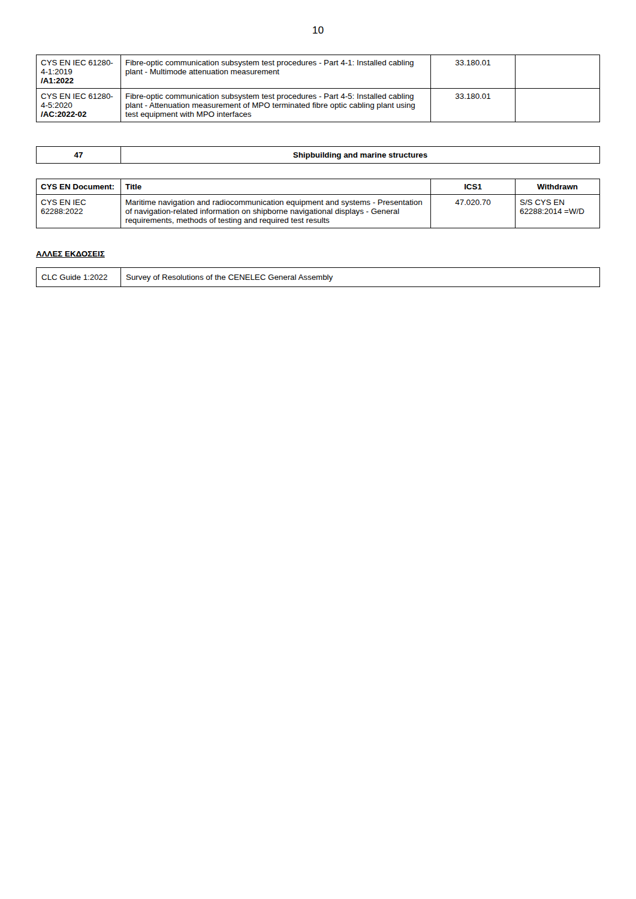10
| CYS EN IEC 61280-4-1:2019 /A1:2022 | Fibre-optic communication subsystem test procedures - Part 4-1: Installed cabling plant - Multimode attenuation measurement | 33.180.01 | |
| CYS EN IEC 61280-4-5:2020 /AC:2022-02 | Fibre-optic communication subsystem test procedures - Part 4-5: Installed cabling plant - Attenuation measurement of MPO terminated fibre optic cabling plant using test equipment with MPO interfaces | 33.180.01 | |
| 47 | Shipbuilding and marine structures |
| CYS EN Document: | Title | ICS1 | Withdrawn |
| --- | --- | --- | --- |
| CYS EN IEC 62288:2022 | Maritime navigation and radiocommunication equipment and systems - Presentation of navigation-related information on shipborne navigational displays - General requirements, methods of testing and required test results | 47.020.70 | S/S CYS EN 62288:2014 =W/D |
ΑΛΛΕΣ ΕΚΔΟΣΕΙΣ
| CLC Guide 1:2022 | Survey of Resolutions of the CENELEC General Assembly |